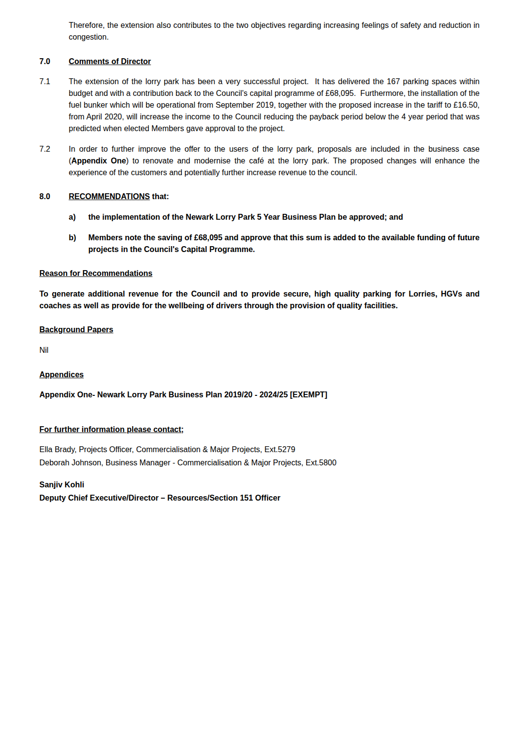Therefore, the extension also contributes to the two objectives regarding increasing feelings of safety and reduction in congestion.
7.0
Comments of Director
7.1
The extension of the lorry park has been a very successful project. It has delivered the 167 parking spaces within budget and with a contribution back to the Council's capital programme of £68,095. Furthermore, the installation of the fuel bunker which will be operational from September 2019, together with the proposed increase in the tariff to £16.50, from April 2020, will increase the income to the Council reducing the payback period below the 4 year period that was predicted when elected Members gave approval to the project.
7.2
In order to further improve the offer to the users of the lorry park, proposals are included in the business case (Appendix One) to renovate and modernise the café at the lorry park. The proposed changes will enhance the experience of the customers and potentially further increase revenue to the council.
8.0
RECOMMENDATIONS that:
a)
the implementation of the Newark Lorry Park 5 Year Business Plan be approved; and
b)
Members note the saving of £68,095 and approve that this sum is added to the available funding of future projects in the Council's Capital Programme.
Reason for Recommendations
To generate additional revenue for the Council and to provide secure, high quality parking for Lorries, HGVs and coaches as well as provide for the wellbeing of drivers through the provision of quality facilities.
Background Papers
Nil
Appendices
Appendix One- Newark Lorry Park Business Plan 2019/20 - 2024/25 [EXEMPT]
For further information please contact;
Ella Brady, Projects Officer, Commercialisation & Major Projects, Ext.5279
Deborah Johnson, Business Manager - Commercialisation & Major Projects, Ext.5800
Sanjiv Kohli
Deputy Chief Executive/Director – Resources/Section 151 Officer